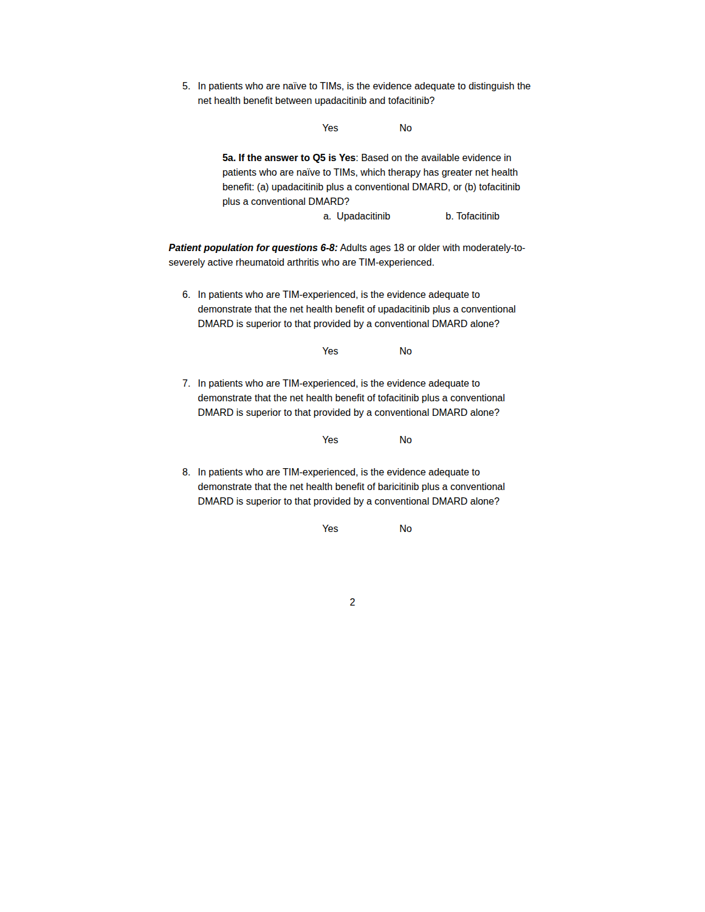In patients who are naïve to TIMs, is the evidence adequate to distinguish the net health benefit between upadacitinib and tofacitinib?
Yes No
5a. If the answer to Q5 is Yes: Based on the available evidence in patients who are naïve to TIMs, which therapy has greater net health benefit: (a) upadacitinib plus a conventional DMARD, or (b) tofacitinib plus a conventional DMARD?
a. Upadacitinib b. Tofacitinib
Patient population for questions 6-8: Adults ages 18 or older with moderately-to-severely active rheumatoid arthritis who are TIM-experienced.
In patients who are TIM-experienced, is the evidence adequate to demonstrate that the net health benefit of upadacitinib plus a conventional DMARD is superior to that provided by a conventional DMARD alone?
Yes No
In patients who are TIM-experienced, is the evidence adequate to demonstrate that the net health benefit of tofacitinib plus a conventional DMARD is superior to that provided by a conventional DMARD alone?
Yes No
In patients who are TIM-experienced, is the evidence adequate to demonstrate that the net health benefit of baricitinib plus a conventional DMARD is superior to that provided by a conventional DMARD alone?
Yes No
2